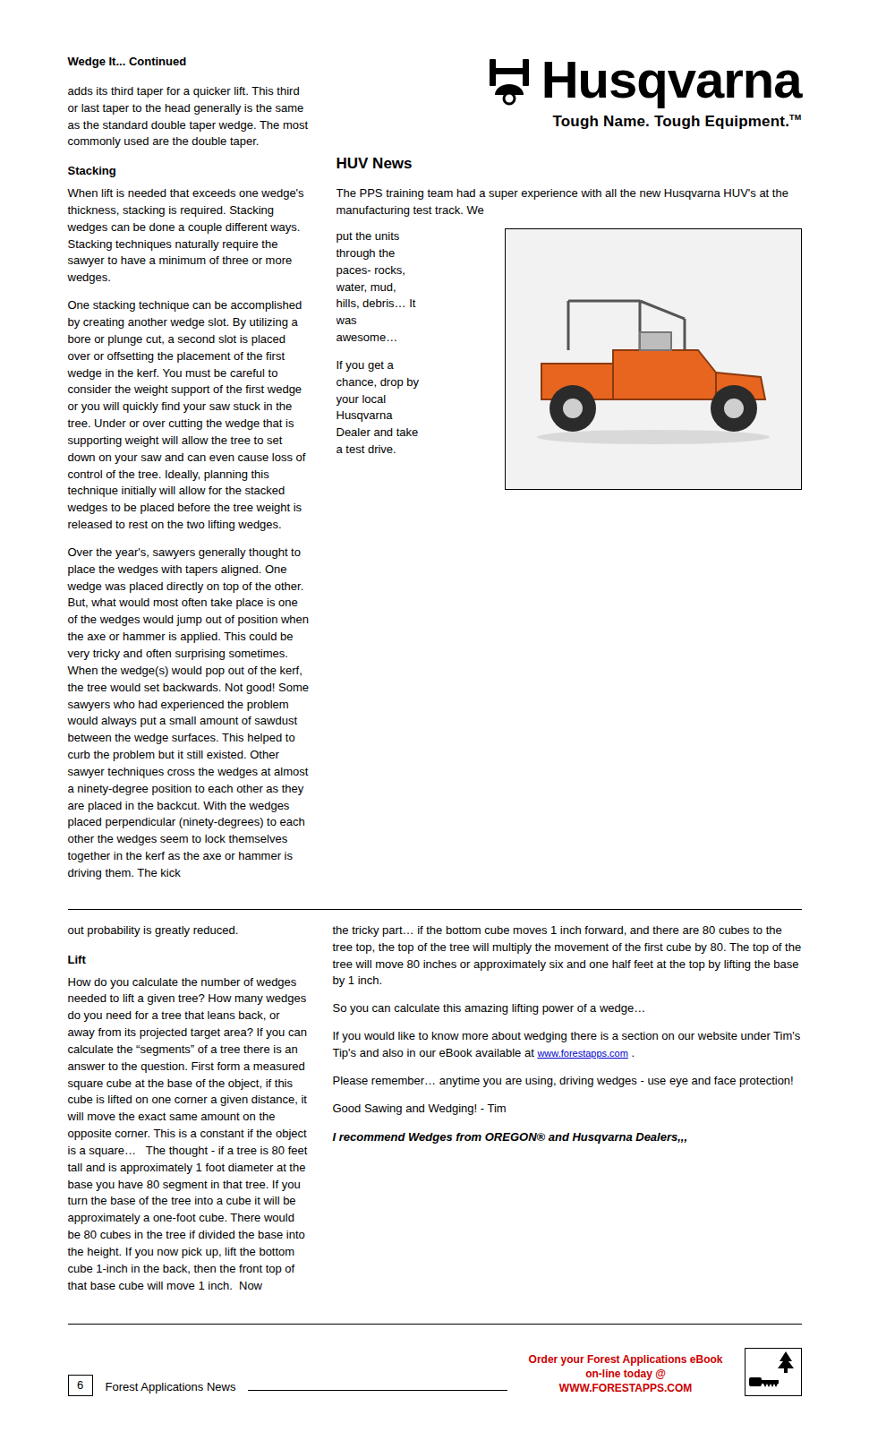Wedge It... Continued
adds its third taper for a quicker lift. This third or last taper to the head generally is the same as the standard double taper wedge. The most commonly used are the double taper.
Stacking
When lift is needed that exceeds one wedge's thickness, stacking is required. Stacking wedges can be done a couple different ways. Stacking techniques naturally require the sawyer to have a minimum of three or more wedges.
One stacking technique can be accomplished by creating another wedge slot. By utilizing a bore or plunge cut, a second slot is placed over or offsetting the placement of the first wedge in the kerf. You must be careful to consider the weight support of the first wedge or you will quickly find your saw stuck in the tree. Under or over cutting the wedge that is supporting weight will allow the tree to set down on your saw and can even cause loss of control of the tree. Ideally, planning this technique initially will allow for the stacked wedges to be placed before the tree weight is released to rest on the two lifting wedges.
Over the year's, sawyers generally thought to place the wedges with tapers aligned. One wedge was placed directly on top of the other. But, what would most often take place is one of the wedges would jump out of position when the axe or hammer is applied. This could be very tricky and often surprising sometimes. When the wedge(s) would pop out of the kerf, the tree would set backwards. Not good! Some sawyers who had experienced the problem would always put a small amount of sawdust between the wedge surfaces. This helped to curb the problem but it still existed. Other sawyer techniques cross the wedges at almost a ninety-degree position to each other as they are placed in the backcut. With the wedges placed perpendicular (ninety-degrees) to each other the wedges seem to lock themselves together in the kerf as the axe or hammer is driving them. The kick
Husqvarna
Tough Name. Tough Equipment.TM
HUV News
The PPS training team had a super experience with all the new Husqvarna HUV's at the manufacturing test track. We
put the units through the paces- rocks, water, mud, hills, debris… It was awesome…
If you get a chance, drop by your local Husqvarna Dealer and take a test drive.
out probability is greatly reduced.
Lift
How do you calculate the number of wedges needed to lift a given tree? How many wedges do you need for a tree that leans back, or away from its projected target area? If you can calculate the “segments” of a tree there is an answer to the question. First form a measured square cube at the base of the object, if this cube is lifted on one corner a given distance, it will move the exact same amount on the opposite corner. This is a constant if the object is a square… The thought - if a tree is 80 feet tall and is approximately 1 foot diameter at the base you have 80 segment in that tree. If you turn the base of the tree into a cube it will be approximately a one-foot cube. There would be 80 cubes in the tree if divided the base into the height. If you now pick up, lift the bottom cube 1-inch in the back, then the front top of that base cube will move 1 inch. Now
the tricky part… if the bottom cube moves 1 inch forward, and there are 80 cubes to the tree top, the top of the tree will multiply the movement of the first cube by 80. The top of the tree will move 80 inches or approximately six and one half feet at the top by lifting the base by 1 inch.
So you can calculate this amazing lifting power of a wedge…
If you would like to know more about wedging there is a section on our website under Tim's Tip's and also in our eBook available at www.forestapps.com .
Please remember… anytime you are using, driving wedges - use eye and face protection!
Good Sawing and Wedging! - Tim
I recommend Wedges from OREGON® and Husqvarna Dealers,,,
6
Forest Applications News
Order your Forest Applications eBook
on-line today @
WWW.FORESTAPPS.COM